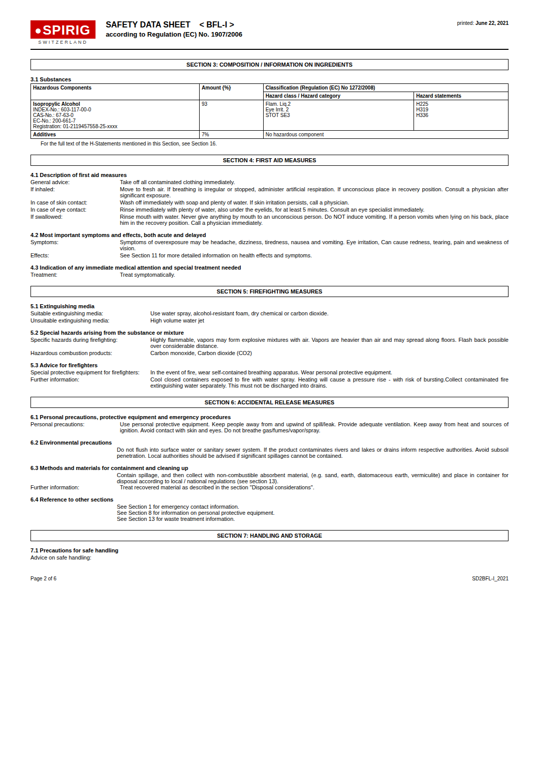SPIRIG
SWITZERLAND
SAFETY DATA SHEET < BFL-I >
according to Regulation (EC) No. 1907/2006
printed: June 22, 2021
SECTION 3: COMPOSITION / INFORMATION ON INGREDIENTS
3.1 Substances
| Hazardous Components | Amount {%} | Classification (Regulation (EC) No 1272/2008) |
| --- | --- | --- |
| Hazard class / Hazard category | Hazard statements |
| Isopropylic Alcohol INDEX-No.: 603-117-00-0 CAS-No.: 67-63-0 EC-No.: 200-661-7 Registration: 01-2119457558-25-xxxx | 93 | Flam. Liq.2 Eye Irrit. 2 STOT SE3 | H225 H319 H336 |
| Additives | 7% | No hazardous component |
For the full text of the H-Statements mentioned in this Section, see Section 16.
SECTION 4: FIRST AID MEASURES
4.1 Description of first aid measures
General advice:
Take off all contaminated clothing immediately.
If inhaled:
Move to fresh air. If breathing is irregular or stopped, administer artificial respiration. If unconscious place in recovery position. Consult a physician after significant exposure.
In case of skin contact:
Wash off immediately with soap and plenty of water. If skin irritation persists, call a physician.
In case of eye contact:
Rinse immediately with plenty of water, also under the eyelids, for at least 5 minutes. Consult an eye specialist immediately.
If swallowed:
Rinse mouth with water. Never give anything by mouth to an unconscious person. Do NOT induce vomiting. If a person vomits when lying on his back, place him in the recovery position. Call a physician immediately.
4.2 Most important symptoms and effects, both acute and delayed
Symptoms:
Symptoms of overexposure may be headache, dizziness, tiredness, nausea and vomiting. Eye irritation, Can cause redness, tearing, pain and weakness of vision.
Effects:
See Section 11 for more detailed information on health effects and symptoms.
4.3 Indication of any immediate medical attention and special treatment needed
Treatment:
Treat symptomatically.
SECTION 5: FIREFIGHTING MEASURES
5.1 Extinguishing media
Suitable extinguishing media:
Use water spray, alcohol-resistant foam, dry chemical or carbon dioxide.
Unsuitable extinguishing media:
High volume water jet
5.2 Special hazards arising from the substance or mixture
Specific hazards during firefighting:
Highly flammable, vapors may form explosive mixtures with air. Vapors are heavier than air and may spread along floors. Flash back possible over considerable distance.
Hazardous combustion products:
Carbon monoxide, Carbon dioxide (CO2)
5.3 Advice for firefighters
Special protective equipment for firefighters:
In the event of fire, wear self-contained breathing apparatus. Wear personal protective equipment.
Further information:
Cool closed containers exposed to fire with water spray. Heating will cause a pressure rise - with risk of bursting.Collect contaminated fire extinguishing water separately. This must not be discharged into drains.
SECTION 6: ACCIDENTAL RELEASE MEASURES
6.1 Personal precautions, protective equipment and emergency procedures
Personal precautions:
Use personal protective equipment. Keep people away from and upwind of spill/leak. Provide adequate ventilation. Keep away from heat and sources of ignition. Avoid contact with skin and eyes. Do not breathe gas/fumes/vapor/spray.
6.2 Environmental precautions
Do not flush into surface water or sanitary sewer system. If the product contaminates rivers and lakes or drains inform respective authorities. Avoid subsoil penetration. Local authorities should be advised if significant spillages cannot be contained.
6.3 Methods and materials for containment and cleaning up
Contain spillage, and then collect with non-combustible absorbent material, (e.g. sand, earth, diatomaceous earth, vermiculite) and place in container for disposal according to local / national regulations (see section 13).
Further information:
Treat recovered material as described in the section "Disposal considerations".
6.4 Reference to other sections
See Section 1 for emergency contact information.
See Section 8 for information on personal protective equipment.
See Section 13 for waste treatment information.
SECTION 7: HANDLING AND STORAGE
7.1 Precautions for safe handling
Advice on safe handling:
Page 2 of 6
SD2BFL-I_2021